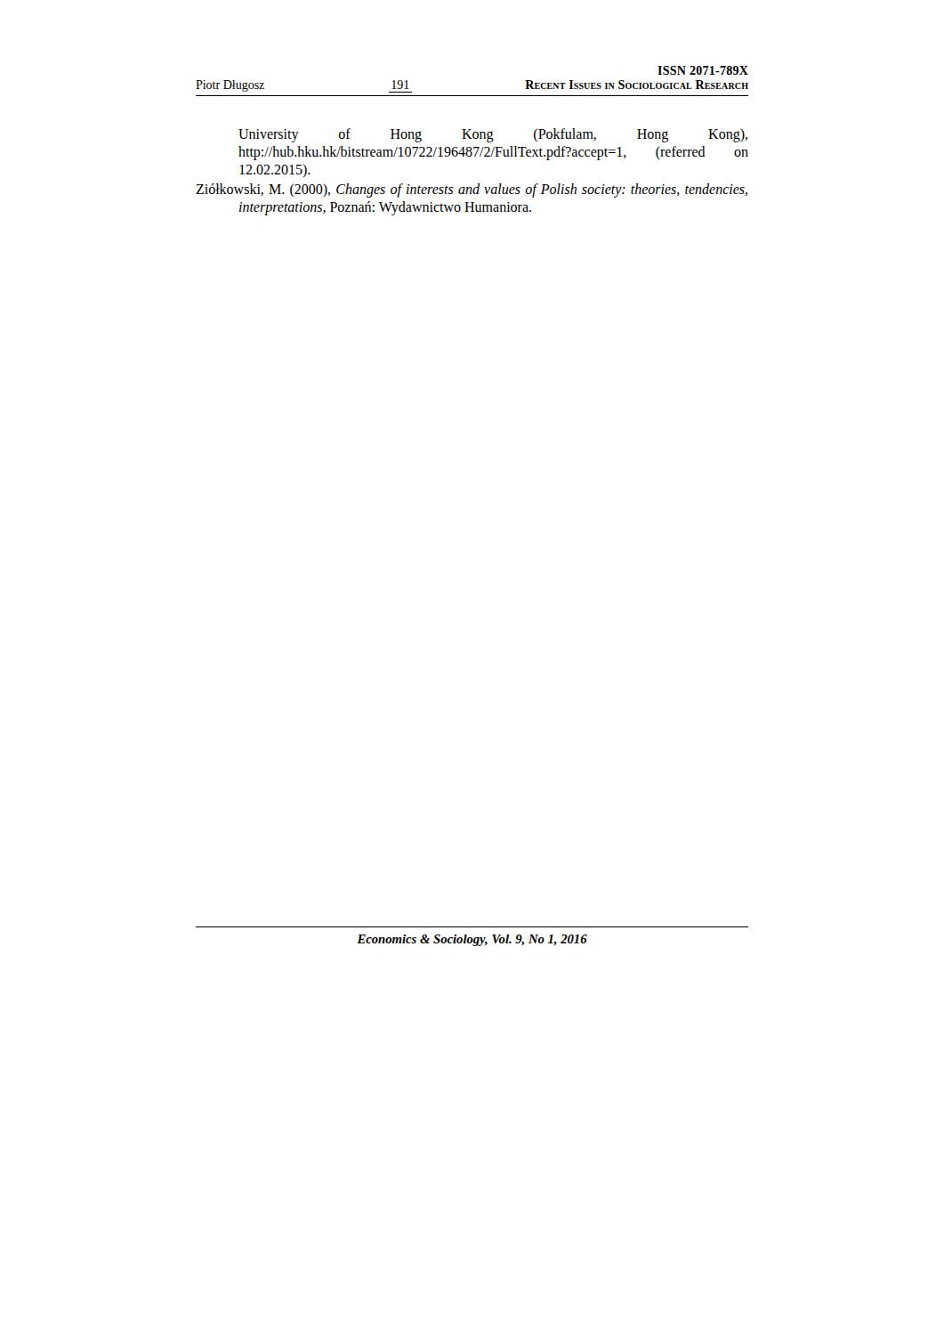| Piotr Długosz | 191 | ISSN 2071-789X Recent Issues in Sociological Research |
University of Hong Kong(Pokfulam, Hong Kong),
http://hub.hku.hk/bitstream/10722/196487/2/FullText.pdf?accept=1,(referred on
12.02.2015).
Ziółkowski, M. (2000), Changes of interests and values of Polish society: theories, tendencies, interpretations, Poznań: Wydawnictwo Humaniora.
Economics & Sociology, Vol. 9, No 1, 2016